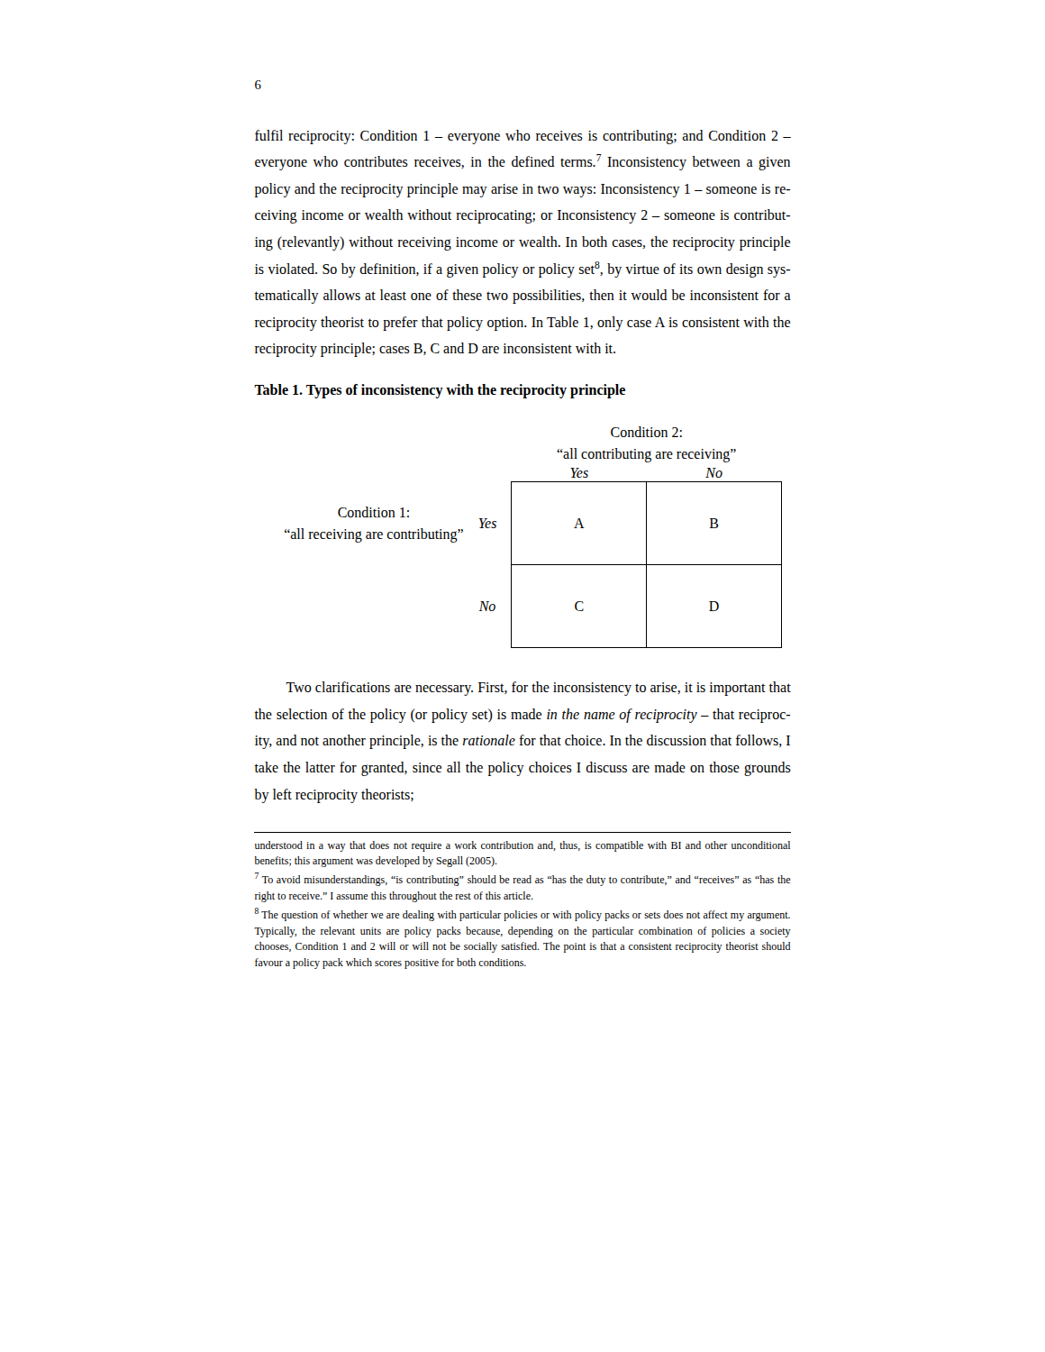6
fulfil reciprocity: Condition 1 – everyone who receives is contributing; and Condition 2 – everyone who contributes receives, in the defined terms.7 Inconsistency between a given policy and the reciprocity principle may arise in two ways: Inconsistency 1 – someone is receiving income or wealth without reciprocating; or Inconsistency 2 – someone is contributing (relevantly) without receiving income or wealth. In both cases, the reciprocity principle is violated. So by definition, if a given policy or policy set8, by virtue of its own design systematically allows at least one of these two possibilities, then it would be inconsistent for a reciprocity theorist to prefer that policy option. In Table 1, only case A is consistent with the reciprocity principle; cases B, C and D are inconsistent with it.
Table 1. Types of inconsistency with the reciprocity principle
| | | Condition 2: “all contributing are receiving” |
| | | Yes | No |
| Condition 1: “all receiving are contributing” | Yes | A | B |
| | No | C | D |
Two clarifications are necessary. First, for the inconsistency to arise, it is important that the selection of the policy (or policy set) is made in the name of reciprocity – that reciprocity, and not another principle, is the rationale for that choice. In the discussion that follows, I take the latter for granted, since all the policy choices I discuss are made on those grounds by left reciprocity theorists;
understood in a way that does not require a work contribution and, thus, is compatible with BI and other unconditional benefits; this argument was developed by Segall (2005).
7 To avoid misunderstandings, “is contributing” should be read as “has the duty to contribute,” and “receives” as “has the right to receive.” I assume this throughout the rest of this article.
8 The question of whether we are dealing with particular policies or with policy packs or sets does not affect my argument. Typically, the relevant units are policy packs because, depending on the particular combination of policies a society chooses, Condition 1 and 2 will or will not be socially satisfied. The point is that a consistent reciprocity theorist should favour a policy pack which scores positive for both conditions.